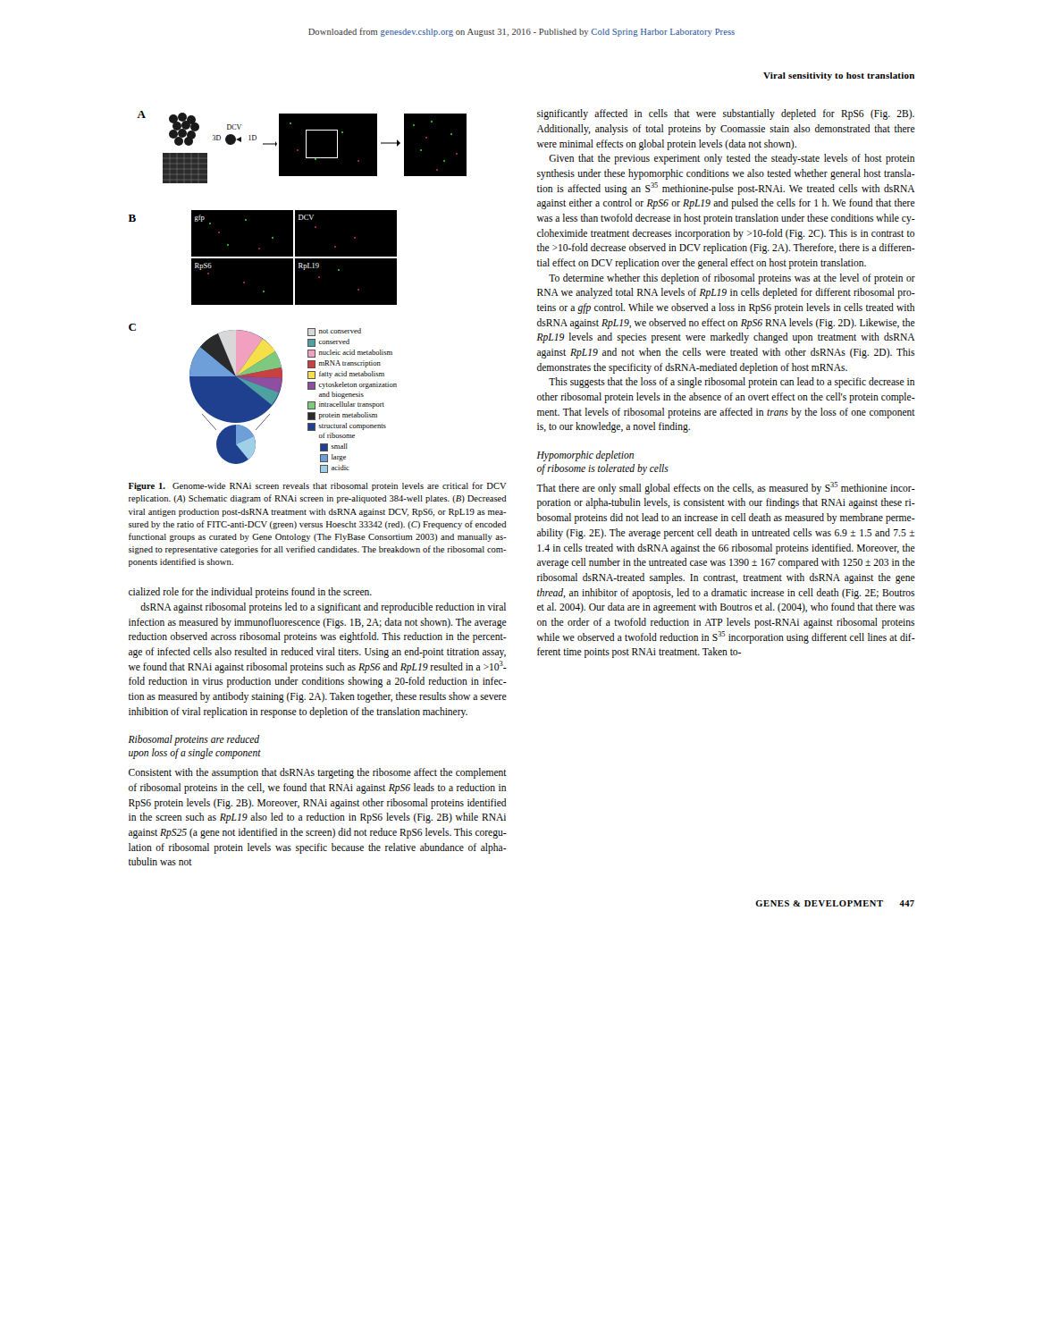Downloaded from genesdev.cshlp.org on August 31, 2016 - Published by Cold Spring Harbor Laboratory Press
Viral sensitivity to host translation
A
3D
DCV
1D
B
gfp
DCV
RpS6
RpL19
C
not conserved
conserved
nucleic acid metabolism
mRNA transcription
fatty acid metabolism
cytoskeleton organization
and biogenesis
intracellular transport
protein metabolism
structural components
of ribosome
small
large
acidic
Figure 1. Genome-wide RNAi screen reveals that ribosomal protein levels are critical for DCV replication. (A) Schematic diagram of RNAi screen in pre-aliquoted 384-well plates. (B) Decreased viral antigen production post-dsRNA treatment with dsRNA against DCV, RpS6, or RpL19 as measured by the ratio of FITC-anti-DCV (green) versus Hoescht 33342 (red). (C) Frequency of encoded functional groups as curated by Gene Ontology (The FlyBase Consortium 2003) and manually assigned to representative categories for all verified candidates. The breakdown of the ribosomal components identified is shown.
cialized role for the individual proteins found in the screen.
dsRNA against ribosomal proteins led to a significant and reproducible reduction in viral infection as measured by immunofluorescence (Figs. 1B, 2A; data not shown). The average reduction observed across ribosomal proteins was eightfold. This reduction in the percentage of infected cells also resulted in reduced viral titers. Using an end-point titration assay, we found that RNAi against ribosomal proteins such as RpS6 and RpL19 resulted in a >103-fold reduction in virus production under conditions showing a 20-fold reduction in infection as measured by antibody staining (Fig. 2A). Taken together, these results show a severe inhibition of viral replication in response to depletion of the translation machinery.
Ribosomal proteins are reduced
upon loss of a single component
Consistent with the assumption that dsRNAs targeting the ribosome affect the complement of ribosomal proteins in the cell, we found that RNAi against RpS6 leads to a reduction in RpS6 protein levels (Fig. 2B). Moreover, RNAi against other ribosomal proteins identified in the screen such as RpL19 also led to a reduction in RpS6 levels (Fig. 2B) while RNAi against RpS25 (a gene not identified in the screen) did not reduce RpS6 levels. This coregulation of ribosomal protein levels was specific because the relative abundance of alpha-tubulin was not
significantly affected in cells that were substantially depleted for RpS6 (Fig. 2B). Additionally, analysis of total proteins by Coomassie stain also demonstrated that there were minimal effects on global protein levels (data not shown).
Given that the previous experiment only tested the steady-state levels of host protein synthesis under these hypomorphic conditions we also tested whether general host translation is affected using an S35 methionine-pulse post-RNAi. We treated cells with dsRNA against either a control or RpS6 or RpL19 and pulsed the cells for 1 h. We found that there was a less than twofold decrease in host protein translation under these conditions while cycloheximide treatment decreases incorporation by >10-fold (Fig. 2C). This is in contrast to the >10-fold decrease observed in DCV replication (Fig. 2A). Therefore, there is a differential effect on DCV replication over the general effect on host protein translation.
To determine whether this depletion of ribosomal proteins was at the level of protein or RNA we analyzed total RNA levels of RpL19 in cells depleted for different ribosomal proteins or a gfp control. While we observed a loss in RpS6 protein levels in cells treated with dsRNA against RpL19, we observed no effect on RpS6 RNA levels (Fig. 2D). Likewise, the RpL19 levels and species present were markedly changed upon treatment with dsRNA against RpL19 and not when the cells were treated with other dsRNAs (Fig. 2D). This demonstrates the specificity of dsRNA-mediated depletion of host mRNAs.
This suggests that the loss of a single ribosomal protein can lead to a specific decrease in other ribosomal protein levels in the absence of an overt effect on the cell's protein complement. That levels of ribosomal proteins are affected in trans by the loss of one component is, to our knowledge, a novel finding.
Hypomorphic depletion
of ribosome is tolerated by cells
That there are only small global effects on the cells, as measured by S35 methionine incorporation or alpha-tubulin levels, is consistent with our findings that RNAi against these ribosomal proteins did not lead to an increase in cell death as measured by membrane permeability (Fig. 2E). The average percent cell death in untreated cells was 6.9 ± 1.5 and 7.5 ± 1.4 in cells treated with dsRNA against the 66 ribosomal proteins identified. Moreover, the average cell number in the untreated case was 1390 ± 167 compared with 1250 ± 203 in the ribosomal dsRNA-treated samples. In contrast, treatment with dsRNA against the gene thread, an inhibitor of apoptosis, led to a dramatic increase in cell death (Fig. 2E; Boutros et al. 2004). Our data are in agreement with Boutros et al. (2004), who found that there was on the order of a twofold reduction in ATP levels post-RNAi against ribosomal proteins while we observed a twofold reduction in S35 incorporation using different cell lines at different time points post RNAi treatment. Taken to-
GENES & DEVELOPMENT 447